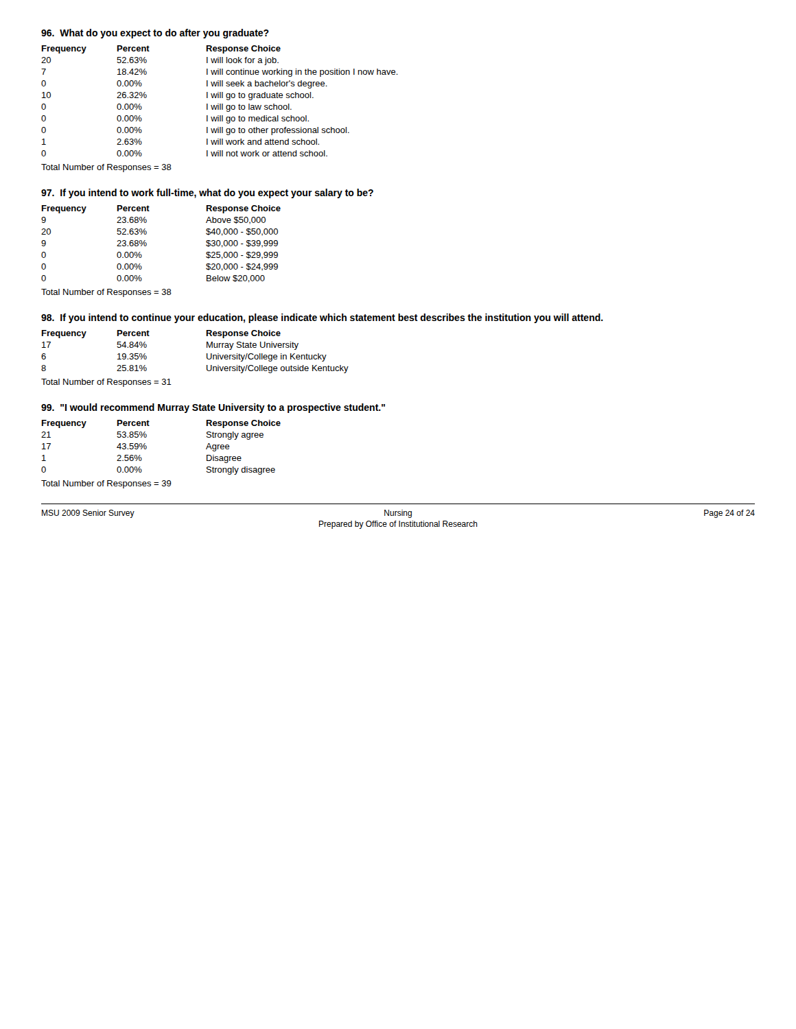96. What do you expect to do after you graduate?
| Frequency | Percent | Response Choice |
| --- | --- | --- |
| 20 | 52.63% | I will look for a job. |
| 7 | 18.42% | I will continue working in the position I now have. |
| 0 | 0.00% | I will seek a bachelor's degree. |
| 10 | 26.32% | I will go to graduate school. |
| 0 | 0.00% | I will go to law school. |
| 0 | 0.00% | I will go to medical school. |
| 0 | 0.00% | I will go to other professional school. |
| 1 | 2.63% | I will work and attend school. |
| 0 | 0.00% | I will not work or attend school. |
Total Number of Responses = 38
97. If you intend to work full-time, what do you expect your salary to be?
| Frequency | Percent | Response Choice |
| --- | --- | --- |
| 9 | 23.68% | Above $50,000 |
| 20 | 52.63% | $40,000 - $50,000 |
| 9 | 23.68% | $30,000 - $39,999 |
| 0 | 0.00% | $25,000 - $29,999 |
| 0 | 0.00% | $20,000 - $24,999 |
| 0 | 0.00% | Below $20,000 |
Total Number of Responses = 38
98. If you intend to continue your education, please indicate which statement best describes the institution you will attend.
| Frequency | Percent | Response Choice |
| --- | --- | --- |
| 17 | 54.84% | Murray State University |
| 6 | 19.35% | University/College in Kentucky |
| 8 | 25.81% | University/College outside Kentucky |
Total Number of Responses = 31
99. "I would recommend Murray State University to a prospective student."
| Frequency | Percent | Response Choice |
| --- | --- | --- |
| 21 | 53.85% | Strongly agree |
| 17 | 43.59% | Agree |
| 1 | 2.56% | Disagree |
| 0 | 0.00% | Strongly disagree |
Total Number of Responses = 39
MSU 2009 Senior Survey
Nursing
Page 24 of 24
Prepared by Office of Institutional Research